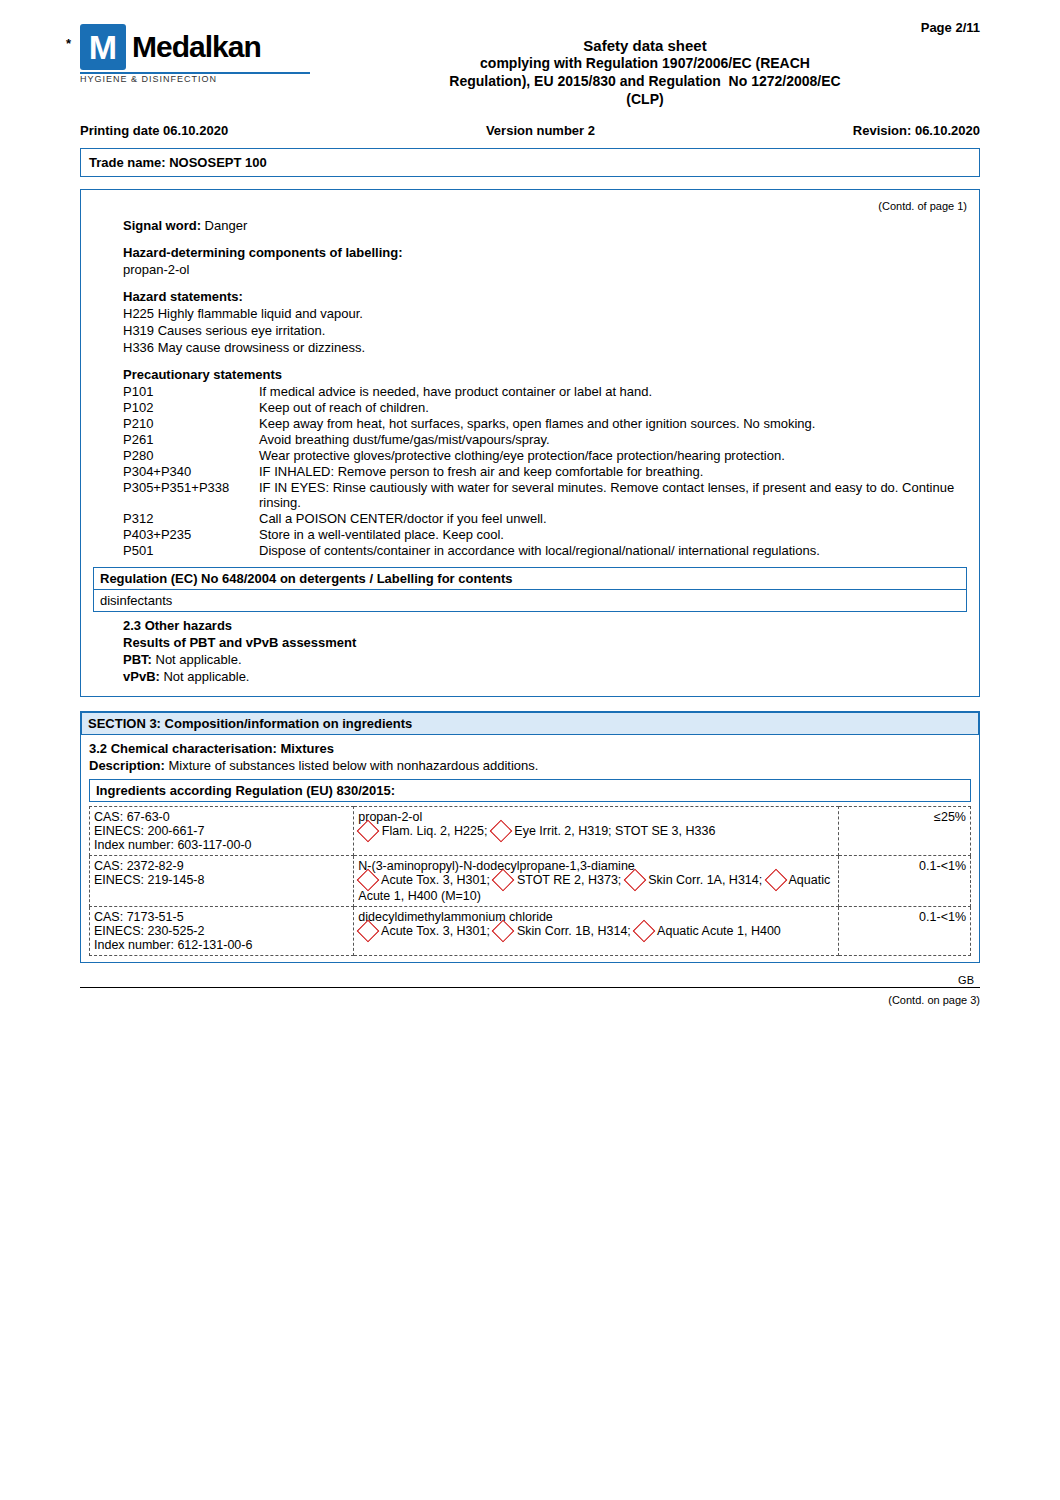M
Medalkan
HYGIENE & DISINFECTION
Page 2/11
Safety data sheet
complying with Regulation 1907/2006/EC (REACH
Regulation), EU 2015/830 and Regulation No 1272/2008/EC
(CLP)
Printing date 06.10.2020
Version number 2
Revision: 06.10.2020
Trade name: NOSOSEPT 100
(Contd. of page 1)
Signal word: Danger
Hazard-determining components of labelling:
propan-2-ol
Hazard statements:
H225 Highly flammable liquid and vapour.
H319 Causes serious eye irritation.
H336 May cause drowsiness or dizziness.
Precautionary statements
| P101 | If medical advice is needed, have product container or label at hand. |
| P102 | Keep out of reach of children. |
| P210 | Keep away from heat, hot surfaces, sparks, open flames and other ignition sources. No smoking. |
| P261 | Avoid breathing dust/fume/gas/mist/vapours/spray. |
| P280 | Wear protective gloves/protective clothing/eye protection/face protection/hearing protection. |
| P304+P340 | IF INHALED: Remove person to fresh air and keep comfortable for breathing. |
| P305+P351+P338 | IF IN EYES: Rinse cautiously with water for several minutes. Remove contact lenses, if present and easy to do. Continue rinsing. |
| P312 | Call a POISON CENTER/doctor if you feel unwell. |
| P403+P235 | Store in a well-ventilated place. Keep cool. |
| P501 | Dispose of contents/container in accordance with local/regional/national/ international regulations. |
Regulation (EC) No 648/2004 on detergents / Labelling for contents
disinfectants
2.3 Other hazards
Results of PBT and vPvB assessment
PBT: Not applicable.
vPvB: Not applicable.
*
SECTION 3: Composition/information on ingredients
3.2 Chemical characterisation: Mixtures
Description: Mixture of substances listed below with nonhazardous additions.
Ingredients according Regulation (EU) 830/2015:
| CAS: 67-63-0 EINECS: 200-661-7 Index number: 603-117-00-0 | propan-2-ol Flam. Liq. 2, H225; Eye Irrit. 2, H319; STOT SE 3, H336 | ≤25% |
| CAS: 2372-82-9 EINECS: 219-145-8 | N-(3-aminopropyl)-N-dodecylpropane-1,3-diamine Acute Tox. 3, H301; STOT RE 2, H373; Skin Corr. 1A, H314; Aquatic Acute 1, H400 (M=10) | 0.1-<1% |
| CAS: 7173-51-5 EINECS: 230-525-2 Index number: 612-131-00-6 | didecyldimethylammonium chloride Acute Tox. 3, H301; Skin Corr. 1B, H314; Aquatic Acute 1, H400 | 0.1-<1% |
GB
(Contd. on page 3)